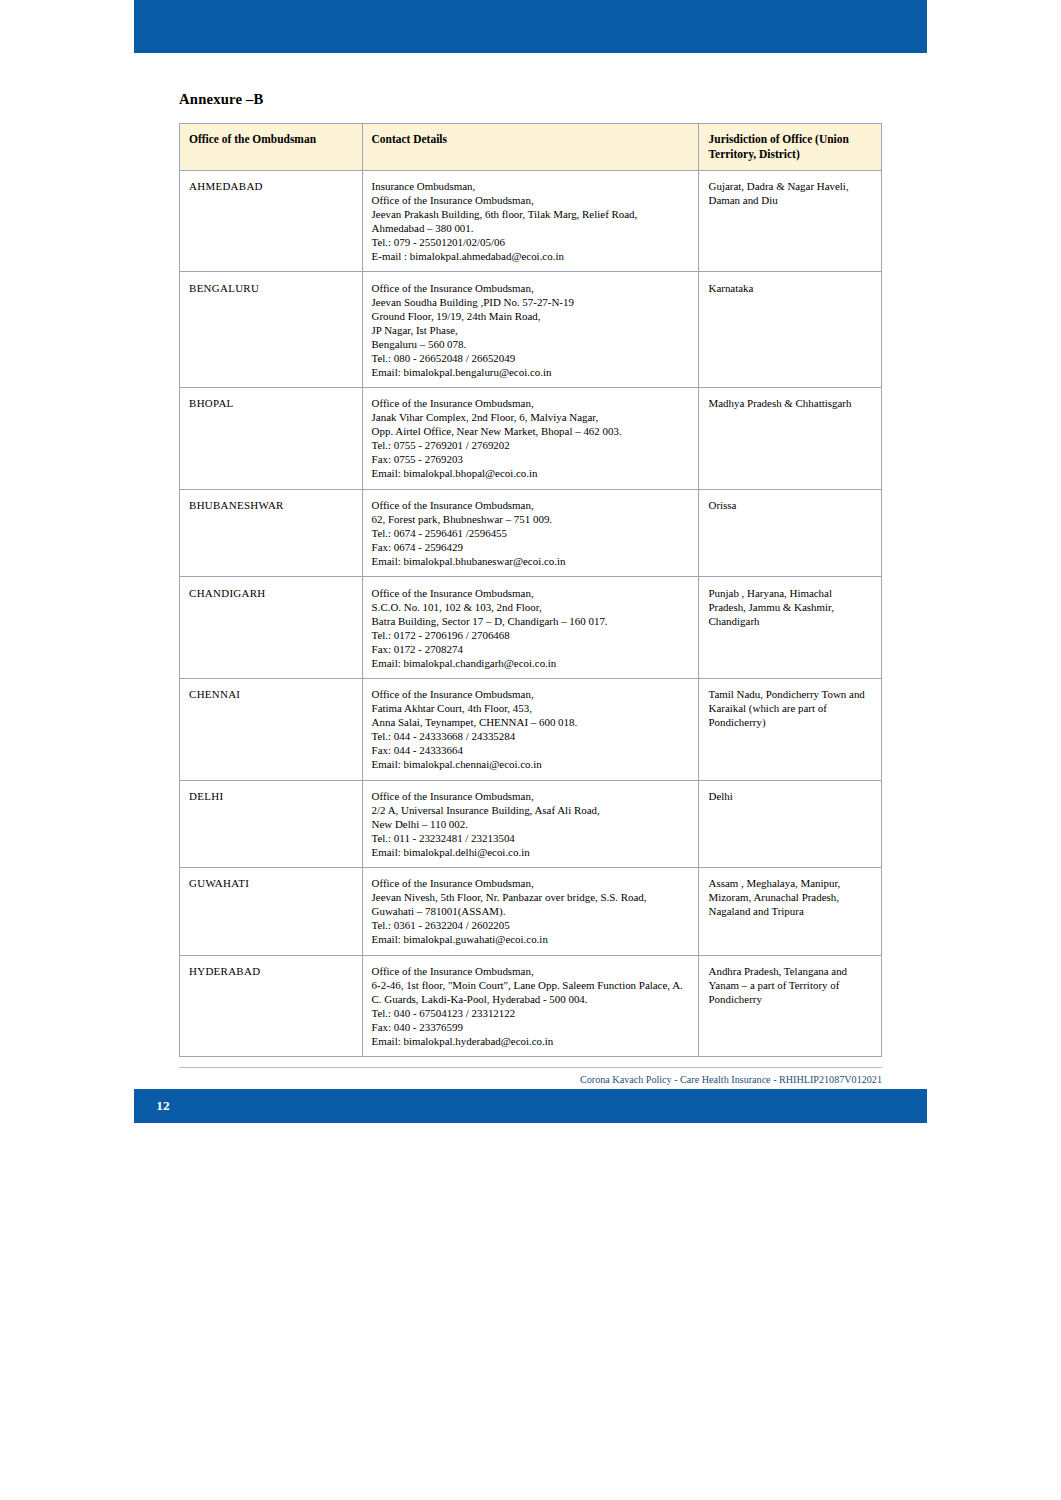Annexure –B
| Office of the Ombudsman | Contact Details | Jurisdiction of Office (Union Territory, District) |
| --- | --- | --- |
| AHMEDABAD | Insurance Ombudsman, Office of the Insurance Ombudsman, Jeevan Prakash Building, 6th floor, Tilak Marg, Relief Road, Ahmedabad – 380 001. Tel.: 079 - 25501201/02/05/06 E-mail : bimalokpal.ahmedabad@ecoi.co.in | Gujarat, Dadra & Nagar Haveli, Daman and Diu |
| BENGALURU | Office of the Insurance Ombudsman, Jeevan Soudha Building ,PID No. 57-27-N-19 Ground Floor, 19/19, 24th Main Road, JP Nagar, Ist Phase, Bengaluru – 560 078. Tel.: 080 - 26652048 / 26652049 Email: bimalokpal.bengaluru@ecoi.co.in | Karnataka |
| BHOPAL | Office of the Insurance Ombudsman, Janak Vihar Complex, 2nd Floor, 6, Malviya Nagar, Opp. Airtel Office, Near New Market, Bhopal – 462 003. Tel.: 0755 - 2769201 / 2769202 Fax: 0755 - 2769203 Email: bimalokpal.bhopal@ecoi.co.in | Madhya Pradesh & Chhattisgarh |
| BHUBANESHWAR | Office of the Insurance Ombudsman, 62, Forest park, Bhubneshwar – 751 009. Tel.: 0674 - 2596461 /2596455 Fax: 0674 - 2596429 Email: bimalokpal.bhubaneswar@ecoi.co.in | Orissa |
| CHANDIGARH | Office of the Insurance Ombudsman, S.C.O. No. 101, 102 & 103, 2nd Floor, Batra Building, Sector 17 – D, Chandigarh – 160 017. Tel.: 0172 - 2706196 / 2706468 Fax: 0172 - 2708274 Email: bimalokpal.chandigarh@ecoi.co.in | Punjab , Haryana, Himachal Pradesh, Jammu & Kashmir, Chandigarh |
| CHENNAI | Office of the Insurance Ombudsman, Fatima Akhtar Court, 4th Floor, 453, Anna Salai, Teynampet, CHENNAI – 600 018. Tel.: 044 - 24333668 / 24335284 Fax: 044 - 24333664 Email: bimalokpal.chennai@ecoi.co.in | Tamil Nadu, Pondicherry Town and Karaikal (which are part of Pondicherry) |
| DELHI | Office of the Insurance Ombudsman, 2/2 A, Universal Insurance Building, Asaf Ali Road, New Delhi – 110 002. Tel.: 011 - 23232481 / 23213504 Email: bimalokpal.delhi@ecoi.co.in | Delhi |
| GUWAHATI | Office of the Insurance Ombudsman, Jeevan Nivesh, 5th Floor, Nr. Panbazar over bridge, S.S. Road, Guwahati – 781001(ASSAM). Tel.: 0361 - 2632204 / 2602205 Email: bimalokpal.guwahati@ecoi.co.in | Assam , Meghalaya, Manipur, Mizoram, Arunachal Pradesh, Nagaland and Tripura |
| HYDERABAD | Office of the Insurance Ombudsman, 6-2-46, 1st floor, "Moin Court", Lane Opp. Saleem Function Palace, A. C. Guards, Lakdi-Ka-Pool, Hyderabad - 500 004. Tel.: 040 - 67504123 / 23312122 Fax: 040 - 23376599 Email: bimalokpal.hyderabad@ecoi.co.in | Andhra Pradesh, Telangana and Yanam – a part of Territory of Pondicherry |
Corona Kavach Policy - Care Health Insurance - RHIHLIP21087V012021
12